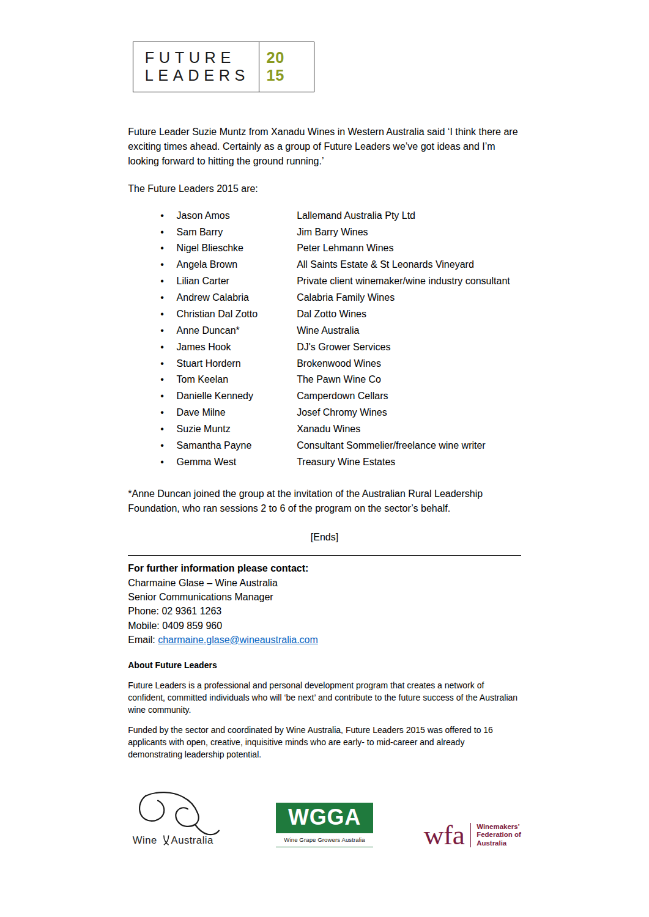FUTURE
LEADERS
20
15
Future Leader Suzie Muntz from Xanadu Wines in Western Australia said ‘I think there are exciting times ahead. Certainly as a group of Future Leaders we’ve got ideas and I’m looking forward to hitting the ground running.’
The Future Leaders 2015 are:
Jason Amos Lallemand Australia Pty Ltd
Sam Barry Jim Barry Wines
Nigel Blieschke Peter Lehmann Wines
Angela Brown All Saints Estate & St Leonards Vineyard
Lilian Carter Private client winemaker/wine industry consultant
Andrew Calabria Calabria Family Wines
Christian Dal Zotto Dal Zotto Wines
Anne Duncan*Wine Australia
James Hook DJ's Grower Services
Stuart Hordern Brokenwood Wines
Tom Keelan The Pawn Wine Co
Danielle Kennedy Camperdown Cellars
Dave Milne Josef Chromy Wines
Suzie Muntz Xanadu Wines
Samantha Payne Consultant Sommelier/freelance wine writer
Gemma West Treasury Wine Estates
*Anne Duncan joined the group at the invitation of the Australian Rural Leadership Foundation, who ran sessions 2 to 6 of the program on the sector’s behalf.
[Ends]
For further information please contact:
Charmaine Glase – Wine Australia
Senior Communications Manager
Phone: 02 9361 1263
Mobile: 0409 859 960
Email: charmaine.glase@wineaustralia.com
About Future Leaders
Future Leaders is a professional and personal development program that creates a network of confident, committed individuals who will ‘be next’ and contribute to the future success of the Australian wine community.
Funded by the sector and coordinated by Wine Australia, Future Leaders 2015 was offered to 16 applicants with open, creative, inquisitive minds who are early- to mid-career and already demonstrating leadership potential.
Wine Australia
WGGA
Wine Grape Growers Australia
wfa
Winemakers’
Federation of
Australia